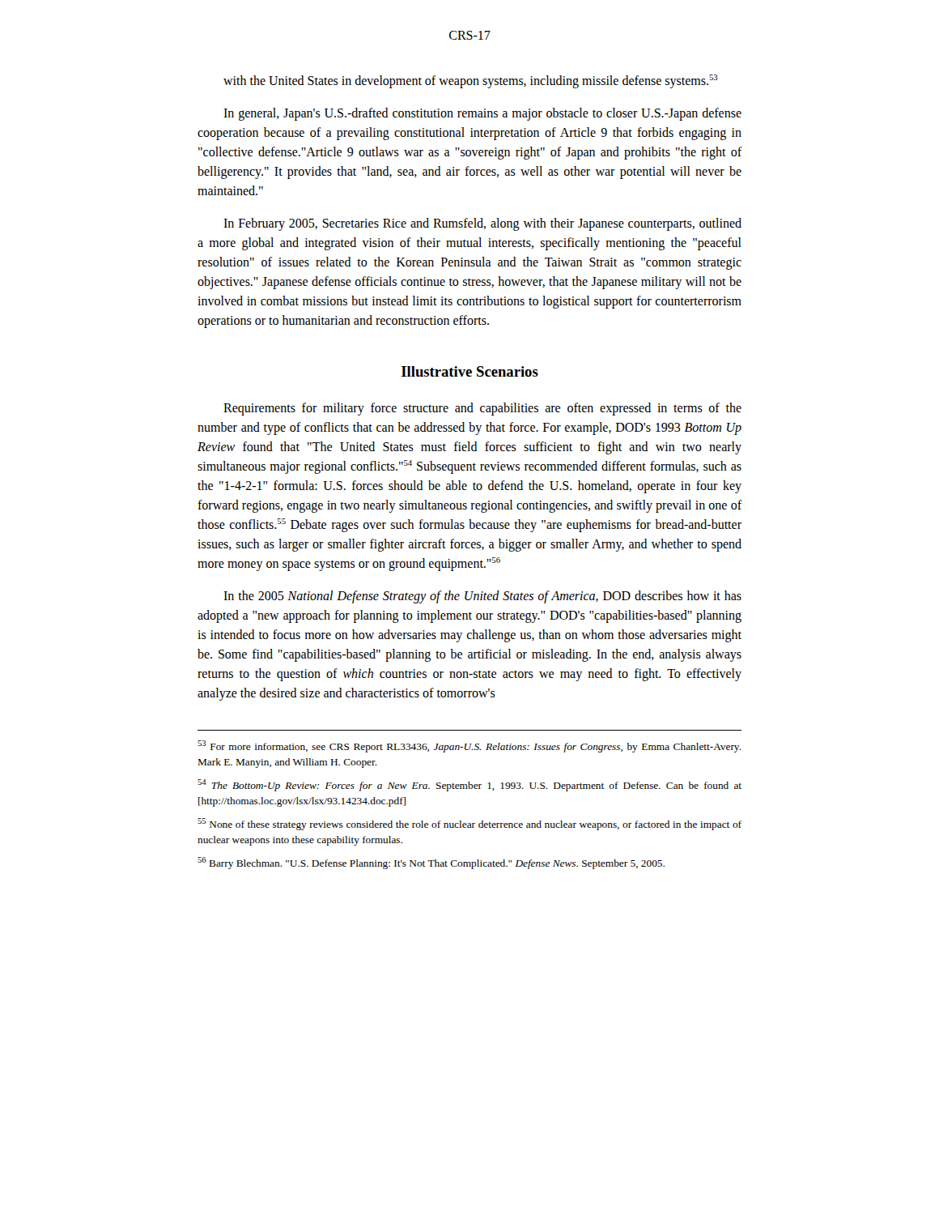CRS-17
with the United States in development of weapon systems, including missile defense systems.53
In general, Japan's U.S.-drafted constitution remains a major obstacle to closer U.S.-Japan defense cooperation because of a prevailing constitutional interpretation of Article 9 that forbids engaging in "collective defense."Article 9 outlaws war as a "sovereign right" of Japan and prohibits "the right of belligerency." It provides that "land, sea, and air forces, as well as other war potential will never be maintained."
In February 2005, Secretaries Rice and Rumsfeld, along with their Japanese counterparts, outlined a more global and integrated vision of their mutual interests, specifically mentioning the "peaceful resolution" of issues related to the Korean Peninsula and the Taiwan Strait as "common strategic objectives." Japanese defense officials continue to stress, however, that the Japanese military will not be involved in combat missions but instead limit its contributions to logistical support for counterterrorism operations or to humanitarian and reconstruction efforts.
Illustrative Scenarios
Requirements for military force structure and capabilities are often expressed in terms of the number and type of conflicts that can be addressed by that force. For example, DOD's 1993 Bottom Up Review found that "The United States must field forces sufficient to fight and win two nearly simultaneous major regional conflicts."54 Subsequent reviews recommended different formulas, such as the "1-4-2-1" formula: U.S. forces should be able to defend the U.S. homeland, operate in four key forward regions, engage in two nearly simultaneous regional contingencies, and swiftly prevail in one of those conflicts.55 Debate rages over such formulas because they "are euphemisms for bread-and-butter issues, such as larger or smaller fighter aircraft forces, a bigger or smaller Army, and whether to spend more money on space systems or on ground equipment."56
In the 2005 National Defense Strategy of the United States of America, DOD describes how it has adopted a "new approach for planning to implement our strategy." DOD's "capabilities-based" planning is intended to focus more on how adversaries may challenge us, than on whom those adversaries might be. Some find "capabilities-based" planning to be artificial or misleading. In the end, analysis always returns to the question of which countries or non-state actors we may need to fight. To effectively analyze the desired size and characteristics of tomorrow's
53 For more information, see CRS Report RL33436, Japan-U.S. Relations: Issues for Congress, by Emma Chanlett-Avery. Mark E. Manyin, and William H. Cooper.
54 The Bottom-Up Review: Forces for a New Era. September 1, 1993. U.S. Department of Defense. Can be found at [http://thomas.loc.gov/lsx/lsx/93.14234.doc.pdf]
55 None of these strategy reviews considered the role of nuclear deterrence and nuclear weapons, or factored in the impact of nuclear weapons into these capability formulas.
56 Barry Blechman. "U.S. Defense Planning: It's Not That Complicated." Defense News. September 5, 2005.